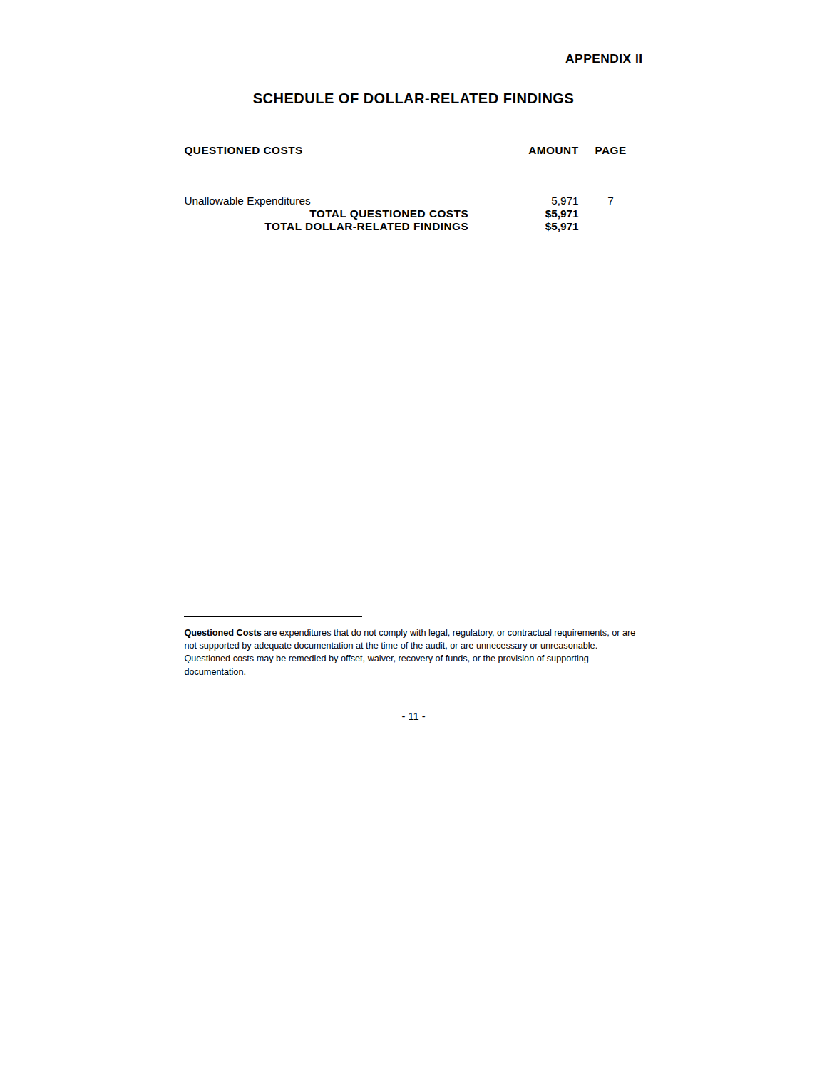APPENDIX II
SCHEDULE OF DOLLAR-RELATED FINDINGS
| QUESTIONED COSTS | AMOUNT | PAGE |
| Unallowable Expenditures | 5,971 | 7 |
| TOTAL QUESTIONED COSTS | $5,971 | |
| TOTAL DOLLAR-RELATED FINDINGS | $5,971 | |
Questioned Costs are expenditures that do not comply with legal, regulatory, or contractual requirements, or are not supported by adequate documentation at the time of the audit, or are unnecessary or unreasonable. Questioned costs may be remedied by offset, waiver, recovery of funds, or the provision of supporting documentation.
- 11 -